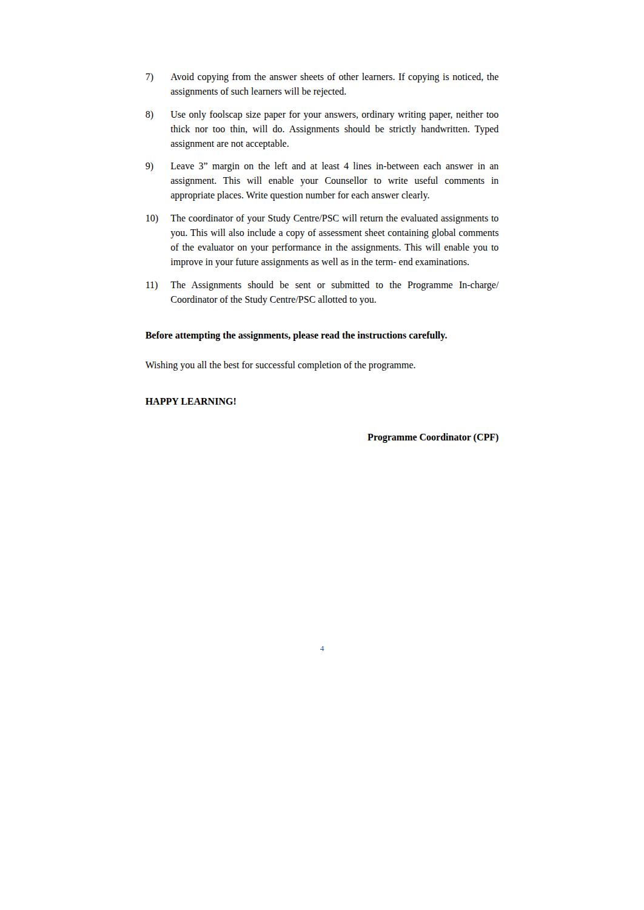7) Avoid copying from the answer sheets of other learners. If copying is noticed, the assignments of such learners will be rejected.
8) Use only foolscap size paper for your answers, ordinary writing paper, neither too thick nor too thin, will do. Assignments should be strictly handwritten. Typed assignment are not acceptable.
9) Leave 3” margin on the left and at least 4 lines in-between each answer in an assignment. This will enable your Counsellor to write useful comments in appropriate places. Write question number for each answer clearly.
10) The coordinator of your Study Centre/PSC will return the evaluated assignments to you. This will also include a copy of assessment sheet containing global comments of the evaluator on your performance in the assignments. This will enable you to improve in your future assignments as well as in the term- end examinations.
11) The Assignments should be sent or submitted to the Programme In-charge/ Coordinator of the Study Centre/PSC allotted to you.
Before attempting the assignments, please read the instructions carefully.
Wishing you all the best for successful completion of the programme.
HAPPY LEARNING!
Programme Coordinator (CPF)
4